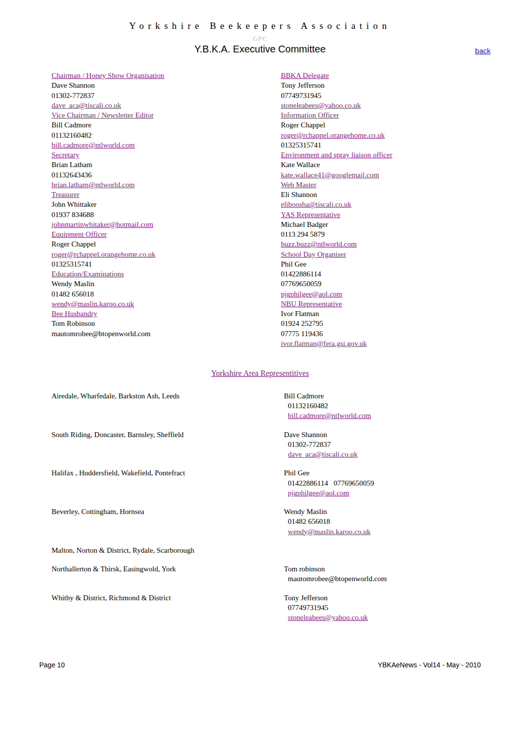Yorkshire Beekeepers Association
GPC
Y.B.K.A. Executive Committee
back
Chairman / Honey Show Organisation Dave Shannon 01302-772837 dave_aca@tiscali.co.uk
Vice Chairman / Newsletter Editor Bill Cadmore 01132160482 bill.cadmore@ntlworld.com
Secretary Brian Latham 01132643436 brian.latham@ntlworld.com
Treasurer John Whittaker 01937 834688 johnmartinwhitaker@hotmail.com
Equipment Officer Roger Chappel roger@rchappel.orangehome.co.uk 01325315741
Education/Examinations Wendy Maslin 01482 656018 wendy@maslin.karoo.co.uk
Bee Husbandry Tom Robinson mautomrobee@btopenworld.com
BBKA Delegate Tony Jefferson 07749731945 stoneleabees@yahoo.co.uk
Information Officer Roger Chappel roger@rchappel.orangehome.co.uk 01325315741
Environment and spray liaison officer Kate Wallace kate.wallace41@googlemail.com
Web Master Eli Shannon eliboosha@tiscali.co.uk
YAS Representative Michael Badger 0113 294 5879 buzz.buzz@ntlworld.com
School Day Organiser Phil Gee 01422886114 07769650059 pjgphilgee@aol.com
NBU Representative Ivor Flatman 01924 252795 07775 119436 ivor.flatman@fera.gsi.gov.uk
Yorkshire Area Representitives
| Airedale, Wharfedale, Barkston Ash, Leeds | Bill Cadmore 01132160482 bill.cadmore@ntlworld.com |
| South Riding, Doncaster, Barnsley, Sheffield | Dave Shannon 01302-772837 dave_aca@tiscali.co.uk |
| Halifax , Huddersfield, Wakefield, Pontefract | Phil Gee 01422886114 07769650059 pjgphilgee@aol.com |
| Beverley, Cottingham, Hornsea | Wendy Maslin 01482 656018 wendy@maslin.karoo.co.uk |
| Malton, Norton & District, Rydale, Scarborough | |
| Northallerton & Thirsk, Easingwold, York | Tom robinson mautomrobee@btopenworld.com |
| Whitby & District, Richmond & District | Tony Jefferson 07749731945 stoneleabees@yahoo.co.uk |
Page 10 YBKAeNews - Vol14 - May - 2010